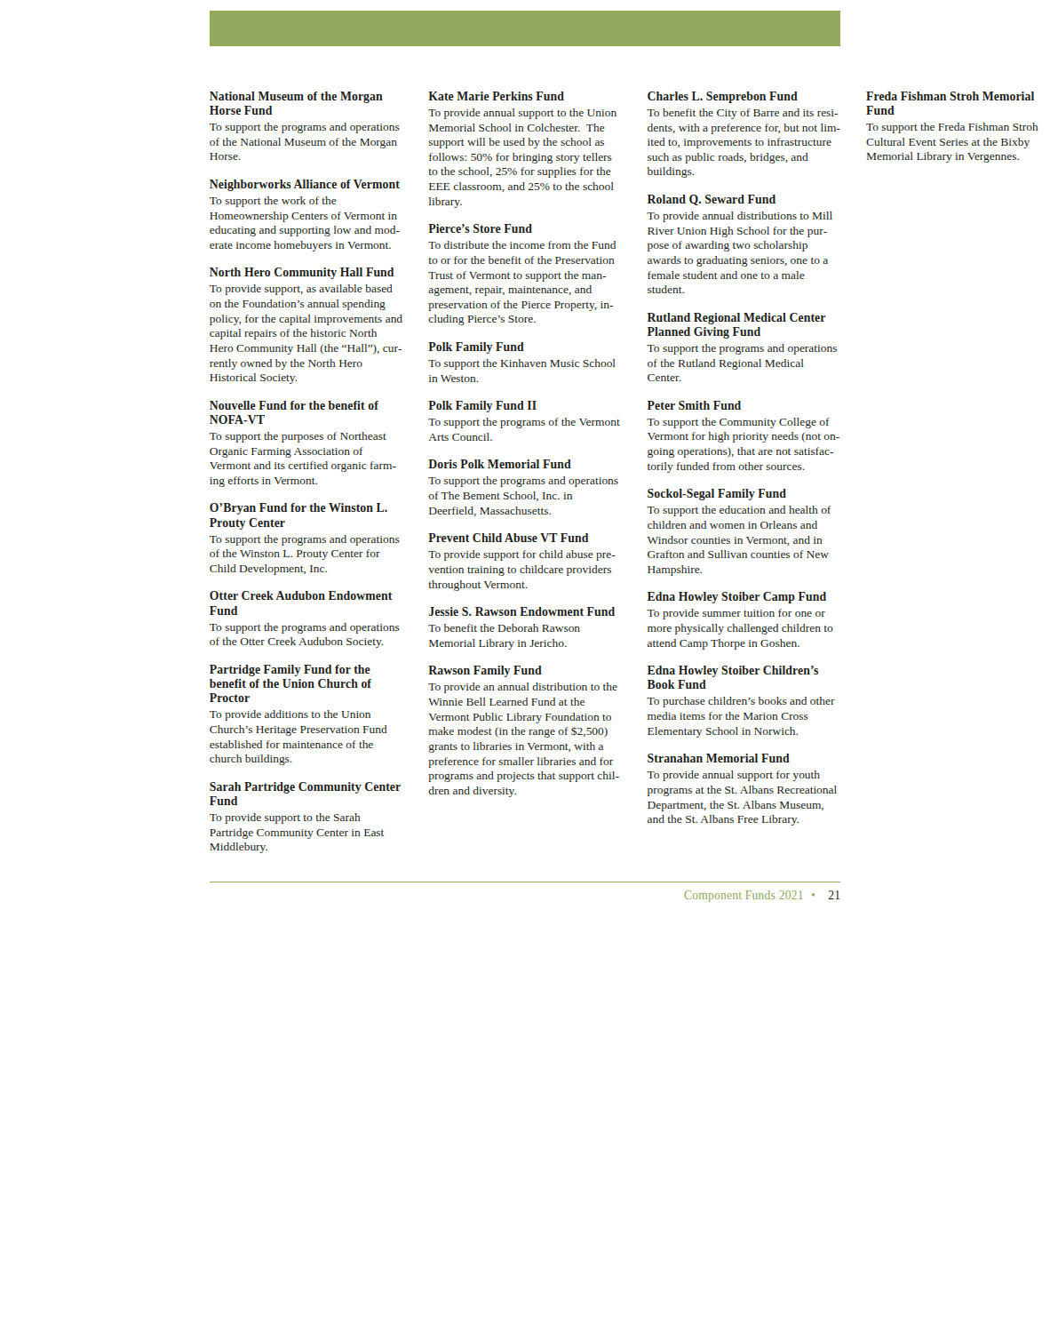National Museum of the Morgan Horse Fund
To support the programs and operations of the National Museum of the Morgan Horse.
Neighborworks Alliance of Vermont
To support the work of the Homeownership Centers of Vermont in educating and supporting low and moderate income homebuyers in Vermont.
North Hero Community Hall Fund
To provide support, as available based on the Foundation’s annual spending policy, for the capital improvements and capital repairs of the historic North Hero Community Hall (the “Hall”), currently owned by the North Hero Historical Society.
Nouvelle Fund for the benefit of NOFA-VT
To support the purposes of Northeast Organic Farming Association of Vermont and its certified organic farming efforts in Vermont.
O’Bryan Fund for the Winston L. Prouty Center
To support the programs and operations of the Winston L. Prouty Center for Child Development, Inc.
Otter Creek Audubon Endowment Fund
To support the programs and operations of the Otter Creek Audubon Society.
Partridge Family Fund for the benefit of the Union Church of Proctor
To provide additions to the Union Church’s Heritage Preservation Fund established for maintenance of the church buildings.
Sarah Partridge Community Center Fund
To provide support to the Sarah Partridge Community Center in East Middlebury.
Kate Marie Perkins Fund
To provide annual support to the Union Memorial School in Colchester. The support will be used by the school as follows: 50% for bringing story tellers to the school, 25% for supplies for the EEE classroom, and 25% to the school library.
Pierce’s Store Fund
To distribute the income from the Fund to or for the benefit of the Preservation Trust of Vermont to support the management, repair, maintenance, and preservation of the Pierce Property, including Pierce’s Store.
Polk Family Fund
To support the Kinhaven Music School in Weston.
Polk Family Fund II
To support the programs of the Vermont Arts Council.
Doris Polk Memorial Fund
To support the programs and operations of The Bement School, Inc. in Deerfield, Massachusetts.
Prevent Child Abuse VT Fund
To provide support for child abuse prevention training to childcare providers throughout Vermont.
Jessie S. Rawson Endowment Fund
To benefit the Deborah Rawson Memorial Library in Jericho.
Rawson Family Fund
To provide an annual distribution to the Winnie Bell Learned Fund at the Vermont Public Library Foundation to make modest (in the range of $2,500) grants to libraries in Vermont, with a preference for smaller libraries and for programs and projects that support children and diversity.
Charles L. Semprebon Fund
To benefit the City of Barre and its residents, with a preference for, but not limited to, improvements to infrastructure such as public roads, bridges, and buildings.
Roland Q. Seward Fund
To provide annual distributions to Mill River Union High School for the purpose of awarding two scholarship awards to graduating seniors, one to a female student and one to a male student.
Rutland Regional Medical Center Planned Giving Fund
To support the programs and operations of the Rutland Regional Medical Center.
Peter Smith Fund
To support the Community College of Vermont for high priority needs (not ongoing operations), that are not satisfactorily funded from other sources.
Sockol-Segal Family Fund
To support the education and health of children and women in Orleans and Windsor counties in Vermont, and in Grafton and Sullivan counties of New Hampshire.
Edna Howley Stoiber Camp Fund
To provide summer tuition for one or more physically challenged children to attend Camp Thorpe in Goshen.
Edna Howley Stoiber Children’s Book Fund
To purchase children’s books and other media items for the Marion Cross Elementary School in Norwich.
Stranahan Memorial Fund
To provide annual support for youth programs at the St. Albans Recreational Department, the St. Albans Museum, and the St. Albans Free Library.
Freda Fishman Stroh Memorial Fund
To support the Freda Fishman Stroh Cultural Event Series at the Bixby Memorial Library in Vergennes.
Component Funds 2021 • 21